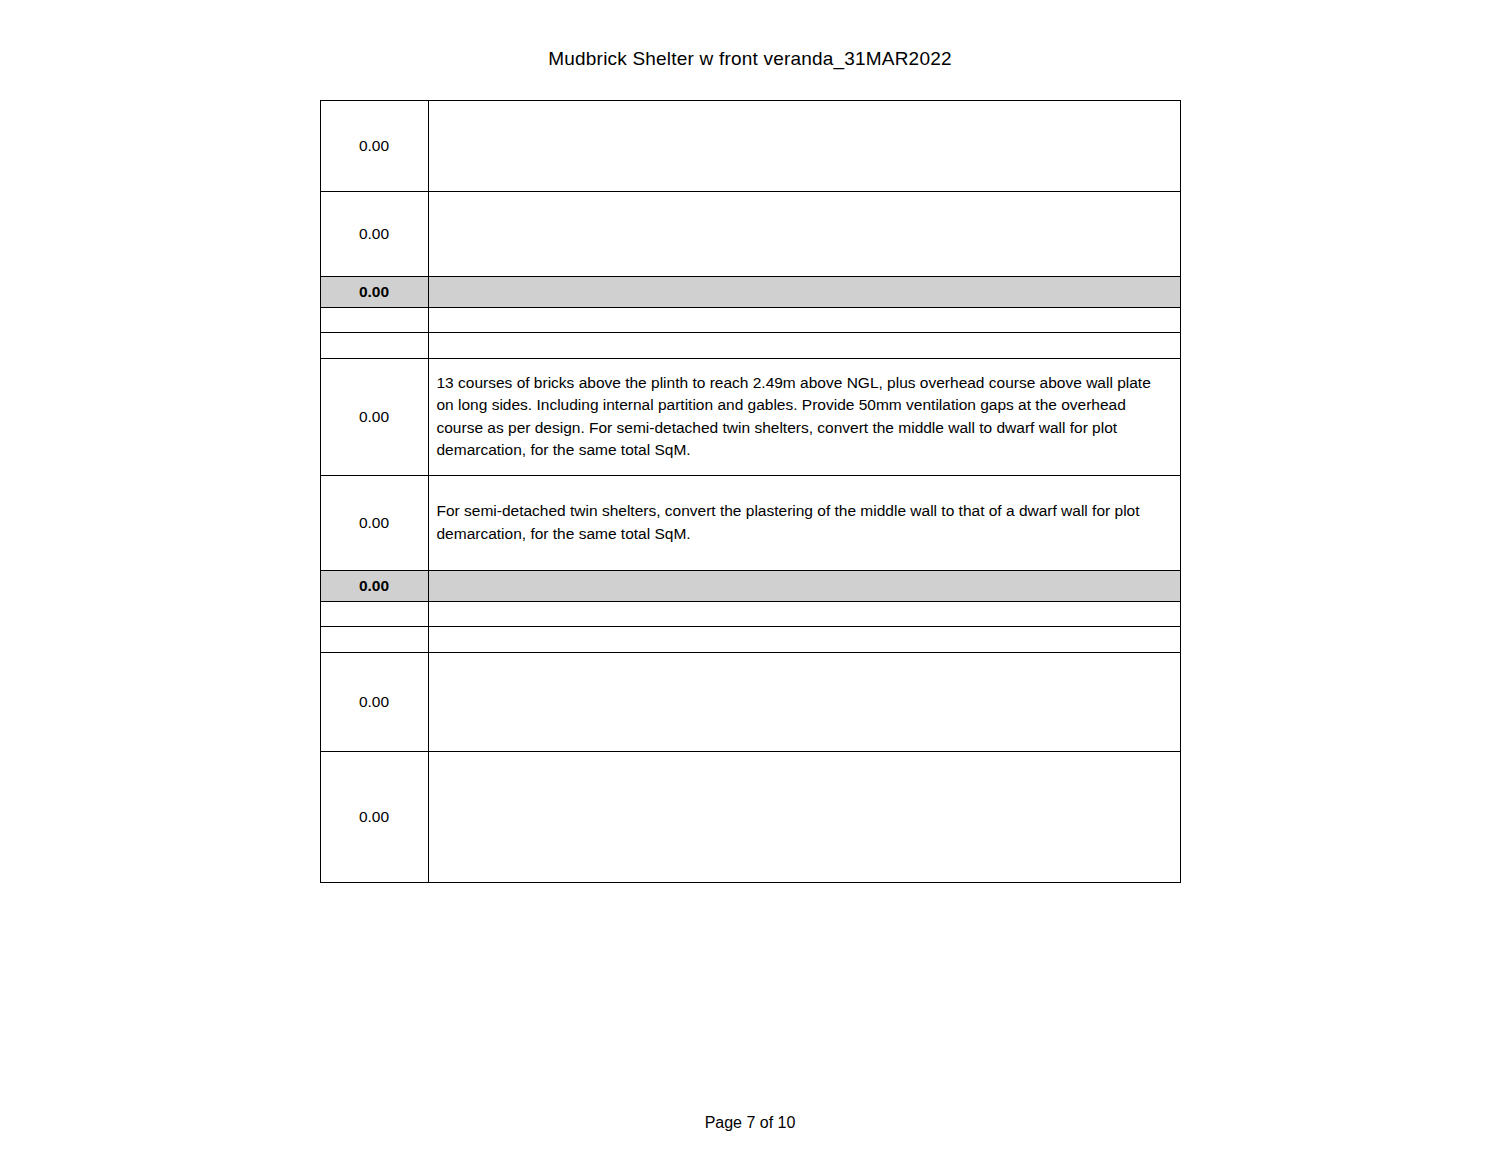Mudbrick Shelter w front veranda_31MAR2022
| 0.00 | |
| 0.00 | |
| 0.00 | |
| 0.00 | 13 courses of bricks above the plinth to reach 2.49m above NGL, plus overhead course above wall plate on long sides. Including internal partition and gables. Provide 50mm ventilation gaps at the overhead course as per design. For semi-detached twin shelters, convert the middle wall to dwarf wall for plot demarcation, for the same total SqM. |
| 0.00 | For semi-detached twin shelters, convert the plastering of the middle wall to that of a dwarf wall for plot demarcation, for the same total SqM. |
| 0.00 | |
| 0.00 | |
| 0.00 | |
Page 7 of 10